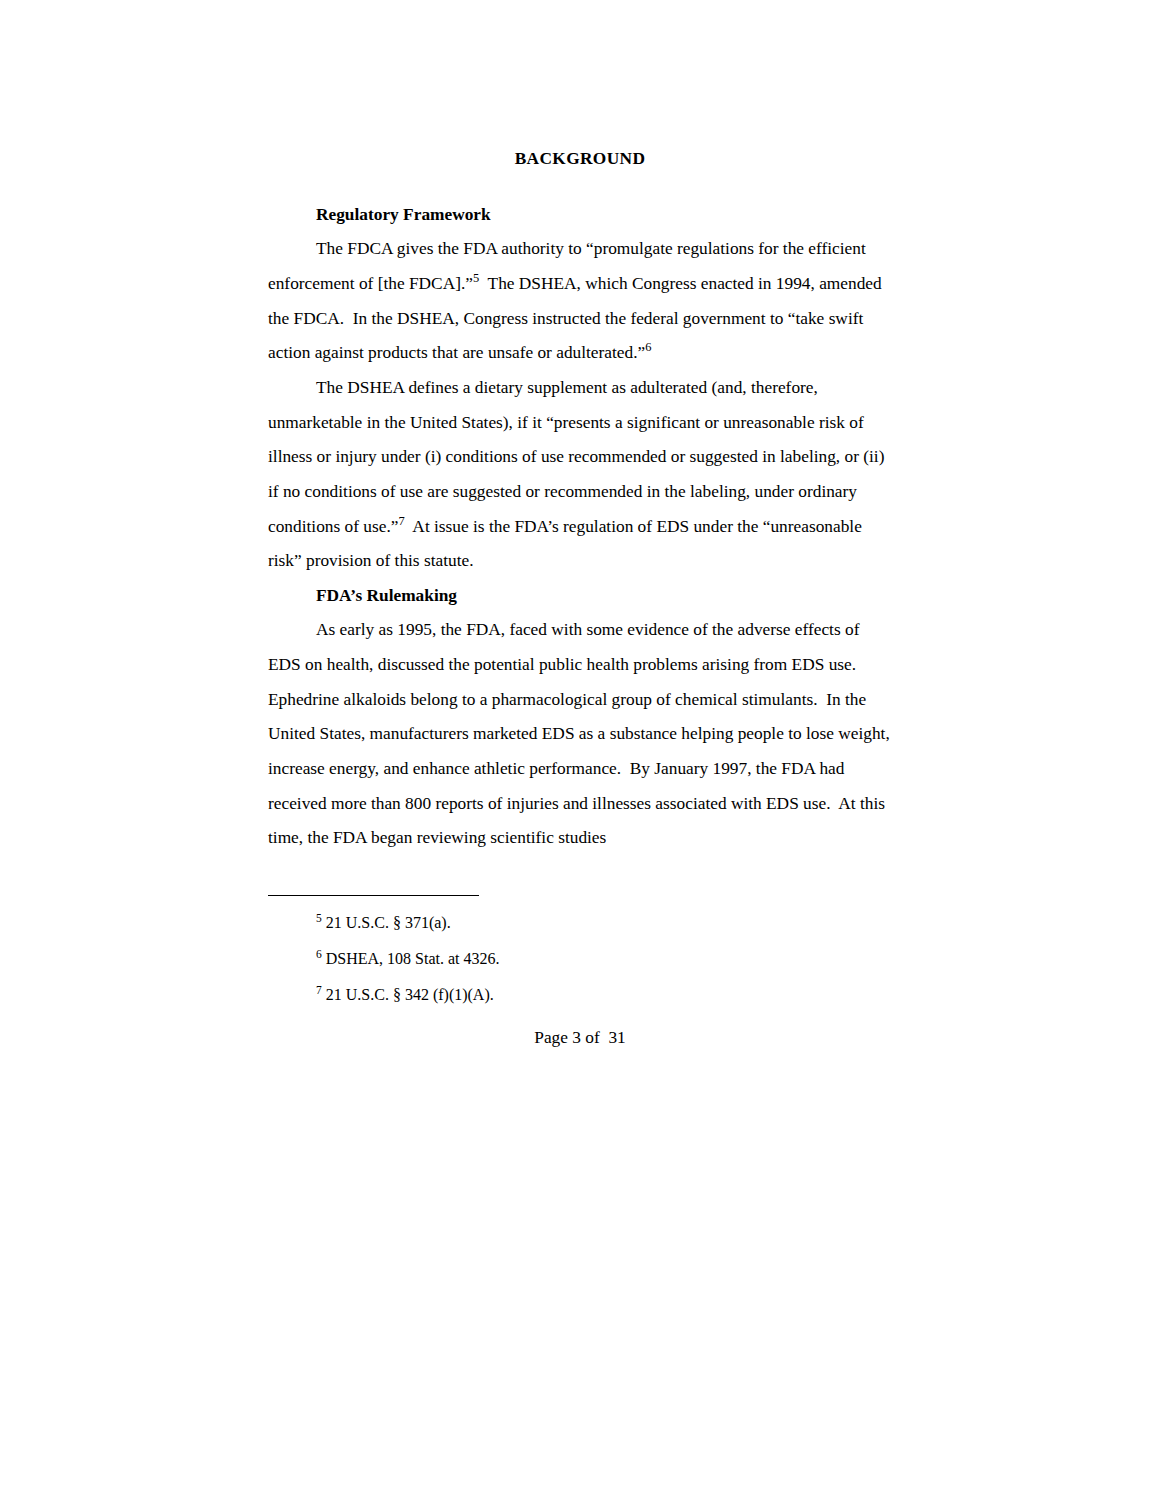BACKGROUND
Regulatory Framework
The FDCA gives the FDA authority to “promulgate regulations for the efficient enforcement of [the FDCA].”5 The DSHEA, which Congress enacted in 1994, amended the FDCA. In the DSHEA, Congress instructed the federal government to “take swift action against products that are unsafe or adulterated.”6
The DSHEA defines a dietary supplement as adulterated (and, therefore, unmarketable in the United States), if it “presents a significant or unreasonable risk of illness or injury under (i) conditions of use recommended or suggested in labeling, or (ii) if no conditions of use are suggested or recommended in the labeling, under ordinary conditions of use.”7 At issue is the FDA’s regulation of EDS under the “unreasonable risk” provision of this statute.
FDA’s Rulemaking
As early as 1995, the FDA, faced with some evidence of the adverse effects of EDS on health, discussed the potential public health problems arising from EDS use. Ephedrine alkaloids belong to a pharmacological group of chemical stimulants. In the United States, manufacturers marketed EDS as a substance helping people to lose weight, increase energy, and enhance athletic performance. By January 1997, the FDA had received more than 800 reports of injuries and illnesses associated with EDS use. At this time, the FDA began reviewing scientific studies
5 21 U.S.C. § 371(a).
6 DSHEA, 108 Stat. at 4326.
7 21 U.S.C. § 342 (f)(1)(A).
Page 3 of 31